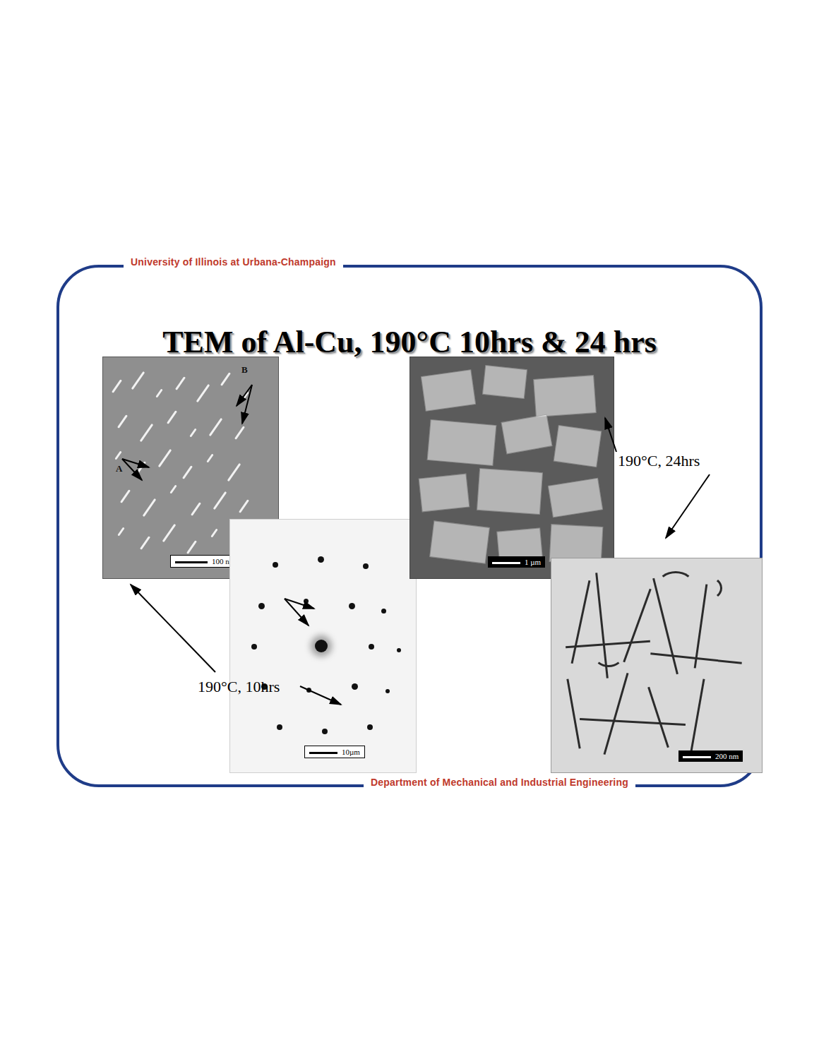University of Illinois at Urbana-Champaign
Department of Mechanical and Industrial Engineering
TEM of Al-Cu, 190°C 10hrs & 24 hrs
B A
100 nm
10µm
1 µm
200 nm
190°C, 24hrs
190°C, 10hrs